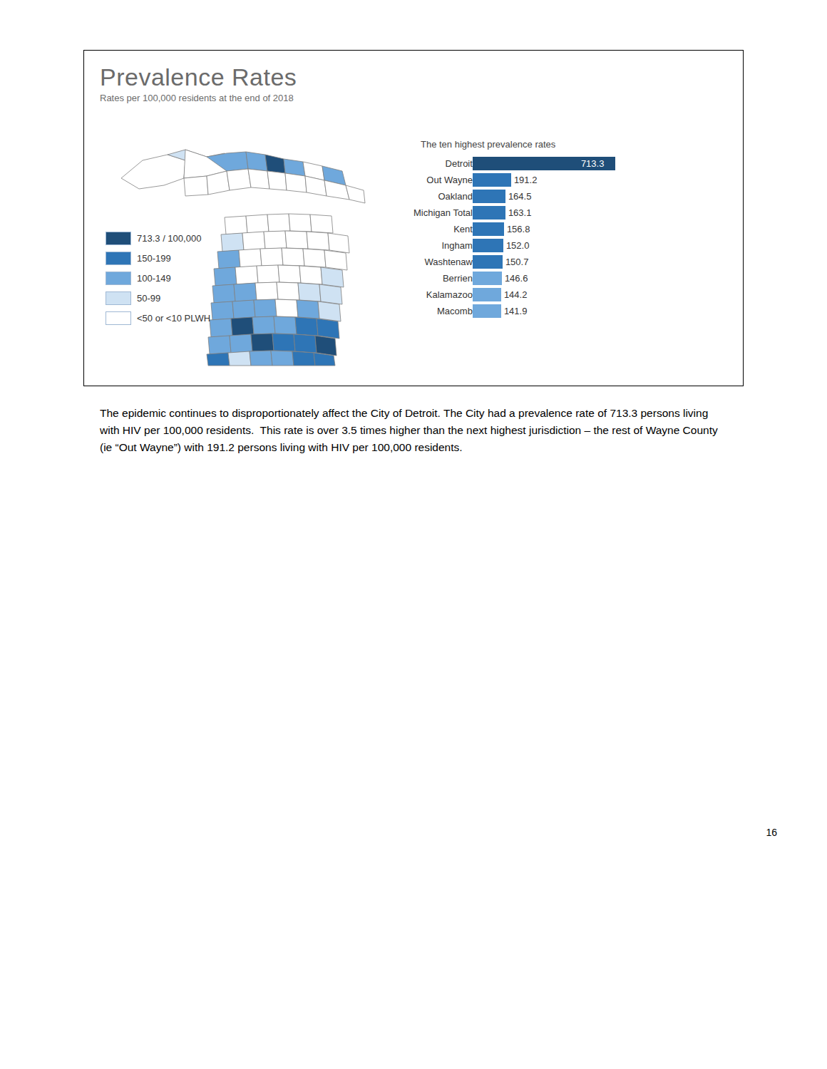Prevalence Rates
Rates per 100,000 residents at the end of 2018
713.3 / 100,000
150-199
100-149
50-99
<50 or <10 PLWH
The ten highest prevalence rates
| Detroit | 713.3 |
| Out Wayne | 191.2 |
| Oakland | 164.5 |
| Michigan Total | 163.1 |
| Kent | 156.8 |
| Ingham | 152.0 |
| Washtenaw | 150.7 |
| Berrien | 146.6 |
| Kalamazoo | 144.2 |
| Macomb | 141.9 |
The epidemic continues to disproportionately affect the City of Detroit. The City had a prevalence rate of 713.3 persons living with HIV per 100,000 residents. This rate is over 3.5 times higher than the next highest jurisdiction – the rest of Wayne County (ie “Out Wayne”) with 191.2 persons living with HIV per 100,000 residents.
16